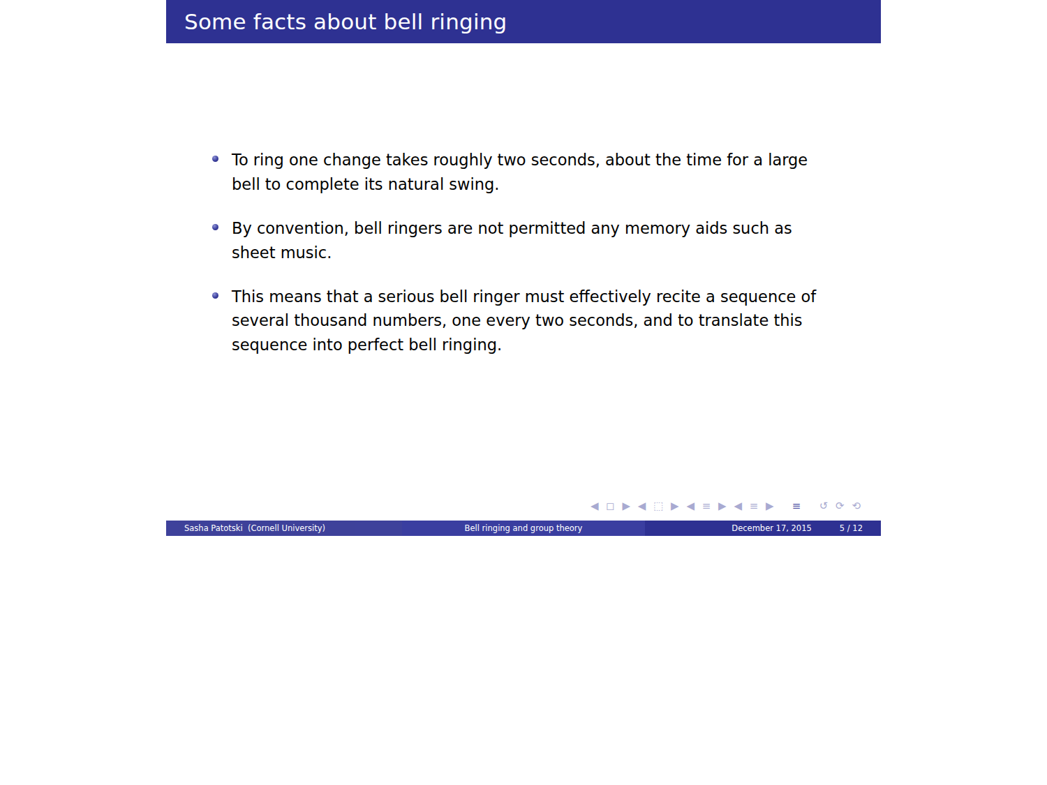Some facts about bell ringing
To ring one change takes roughly two seconds, about the time for a large bell to complete its natural swing.
By convention, bell ringers are not permitted any memory aids such as sheet music.
This means that a serious bell ringer must effectively recite a sequence of several thousand numbers, one every two seconds, and to translate this sequence into perfect bell ringing.
◀ ◻ ▶ ◀ ⬚ ▶ ◀ ≡ ▶ ◀ ≡ ▶ ≡ ↺ ⟳ ⟲
Sasha Patotski (Cornell University)
Bell ringing and group theory
December 17, 20155 / 12